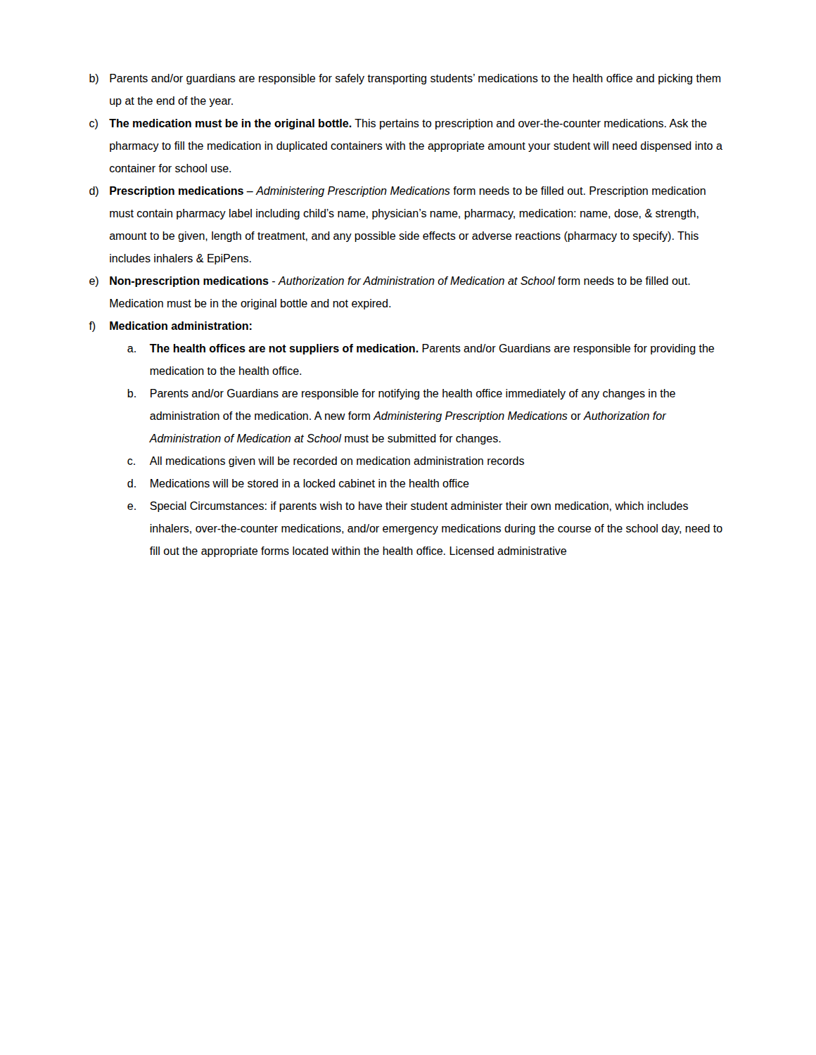b) Parents and/or guardians are responsible for safely transporting students’ medications to the health office and picking them up at the end of the year.
c) The medication must be in the original bottle. This pertains to prescription and over-the-counter medications. Ask the pharmacy to fill the medication in duplicated containers with the appropriate amount your student will need dispensed into a container for school use.
d) Prescription medications – Administering Prescription Medications form needs to be filled out. Prescription medication must contain pharmacy label including child’s name, physician’s name, pharmacy, medication: name, dose, & strength, amount to be given, length of treatment, and any possible side effects or adverse reactions (pharmacy to specify). This includes inhalers & EpiPens.
e) Non-prescription medications - Authorization for Administration of Medication at School form needs to be filled out. Medication must be in the original bottle and not expired.
f) Medication administration:
a. The health offices are not suppliers of medication. Parents and/or Guardians are responsible for providing the medication to the health office.
b. Parents and/or Guardians are responsible for notifying the health office immediately of any changes in the administration of the medication. A new form Administering Prescription Medications or Authorization for Administration of Medication at School must be submitted for changes.
c. All medications given will be recorded on medication administration records
d. Medications will be stored in a locked cabinet in the health office
e. Special Circumstances: if parents wish to have their student administer their own medication, which includes inhalers, over-the-counter medications, and/or emergency medications during the course of the school day, need to fill out the appropriate forms located within the health office. Licensed administrative